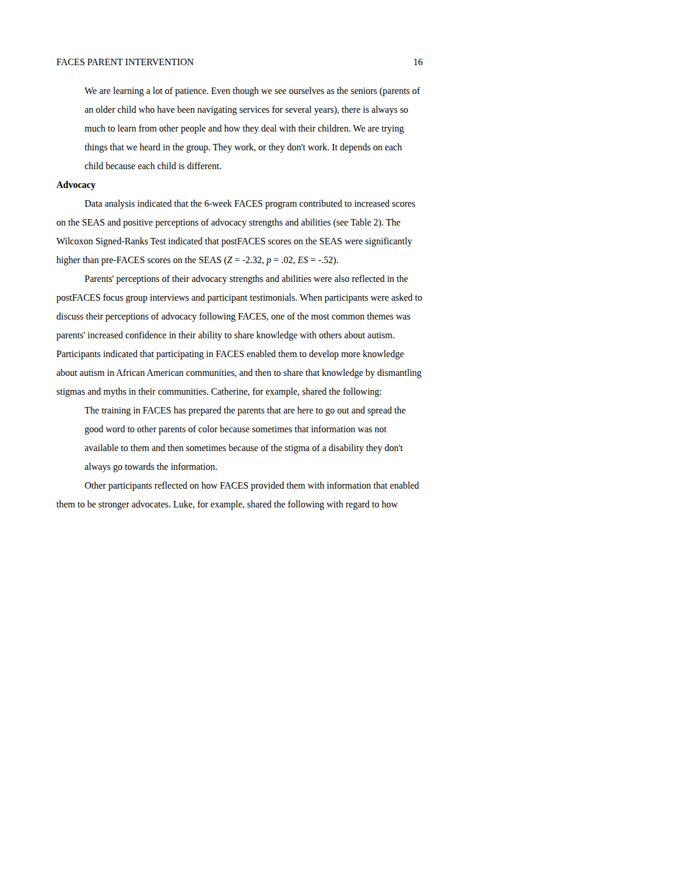FACES PARENT INTERVENTION
16
We are learning a lot of patience. Even though we see ourselves as the seniors (parents of an older child who have been navigating services for several years), there is always so much to learn from other people and how they deal with their children. We are trying things that we heard in the group. They work, or they don't work. It depends on each child because each child is different.
Advocacy
Data analysis indicated that the 6-week FACES program contributed to increased scores on the SEAS and positive perceptions of advocacy strengths and abilities (see Table 2). The Wilcoxon Signed-Ranks Test indicated that postFACES scores on the SEAS were significantly higher than pre-FACES scores on the SEAS (Z = -2.32, p = .02, ES = -.52).
Parents' perceptions of their advocacy strengths and abilities were also reflected in the postFACES focus group interviews and participant testimonials. When participants were asked to discuss their perceptions of advocacy following FACES, one of the most common themes was parents' increased confidence in their ability to share knowledge with others about autism. Participants indicated that participating in FACES enabled them to develop more knowledge about autism in African American communities, and then to share that knowledge by dismantling stigmas and myths in their communities. Catherine, for example, shared the following:
The training in FACES has prepared the parents that are here to go out and spread the good word to other parents of color because sometimes that information was not available to them and then sometimes because of the stigma of a disability they don't always go towards the information.
Other participants reflected on how FACES provided them with information that enabled them to be stronger advocates. Luke, for example, shared the following with regard to how